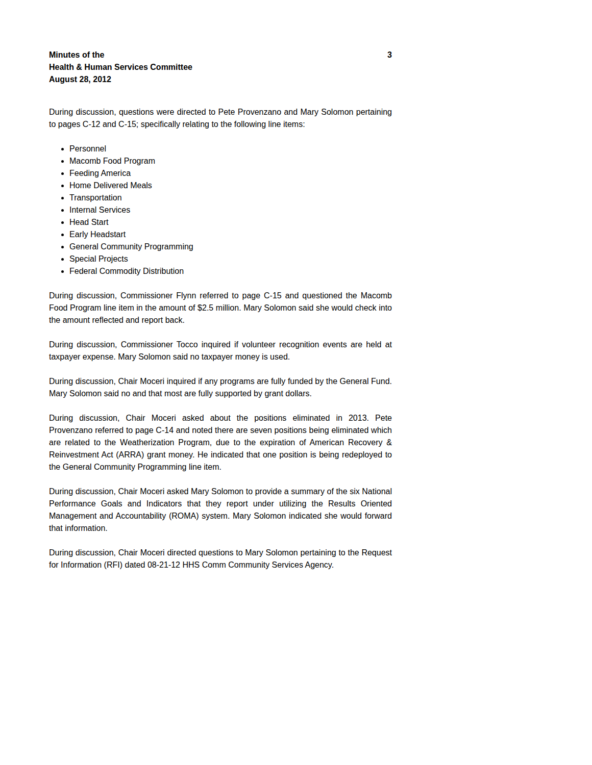3
Minutes of the
Health & Human Services Committee
August 28, 2012
During discussion, questions were directed to Pete Provenzano and Mary Solomon pertaining to pages C-12 and C-15; specifically relating to the following line items:
Personnel
Macomb Food Program
Feeding America
Home Delivered Meals
Transportation
Internal Services
Head Start
Early Headstart
General Community Programming
Special Projects
Federal Commodity Distribution
During discussion, Commissioner Flynn referred to page C-15 and questioned the Macomb Food Program line item in the amount of $2.5 million. Mary Solomon said she would check into the amount reflected and report back.
During discussion, Commissioner Tocco inquired if volunteer recognition events are held at taxpayer expense. Mary Solomon said no taxpayer money is used.
During discussion, Chair Moceri inquired if any programs are fully funded by the General Fund. Mary Solomon said no and that most are fully supported by grant dollars.
During discussion, Chair Moceri asked about the positions eliminated in 2013. Pete Provenzano referred to page C-14 and noted there are seven positions being eliminated which are related to the Weatherization Program, due to the expiration of American Recovery & Reinvestment Act (ARRA) grant money. He indicated that one position is being redeployed to the General Community Programming line item.
During discussion, Chair Moceri asked Mary Solomon to provide a summary of the six National Performance Goals and Indicators that they report under utilizing the Results Oriented Management and Accountability (ROMA) system. Mary Solomon indicated she would forward that information.
During discussion, Chair Moceri directed questions to Mary Solomon pertaining to the Request for Information (RFI) dated 08-21-12 HHS Comm Community Services Agency.